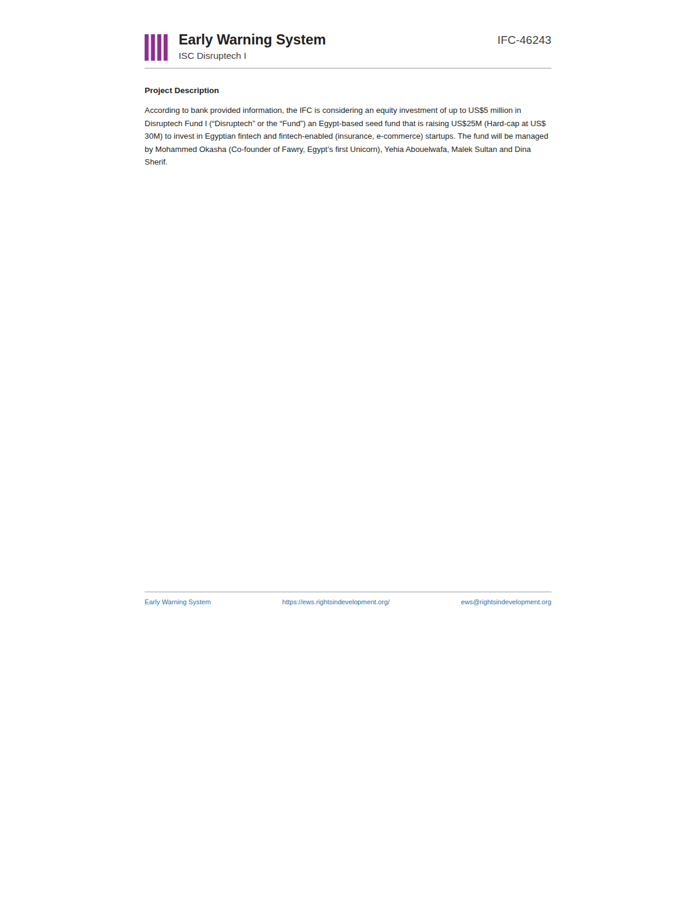Early Warning System
ISC Disruptech I
IFC-46243
Project Description
According to bank provided information, the IFC is considering an equity investment of up to US$5 million in Disruptech Fund I (“Disruptech” or the “Fund”) an Egypt-based seed fund that is raising US$25M (Hard-cap at US$ 30M) to invest in Egyptian fintech and fintech-enabled (insurance, e-commerce) startups. The fund will be managed by Mohammed Okasha (Co-founder of Fawry, Egypt’s first Unicorn), Yehia Abouelwafa, Malek Sultan and Dina Sherif.
Early Warning System
https://ews.rightsindevelopment.org/
ews@rightsindevelopment.org